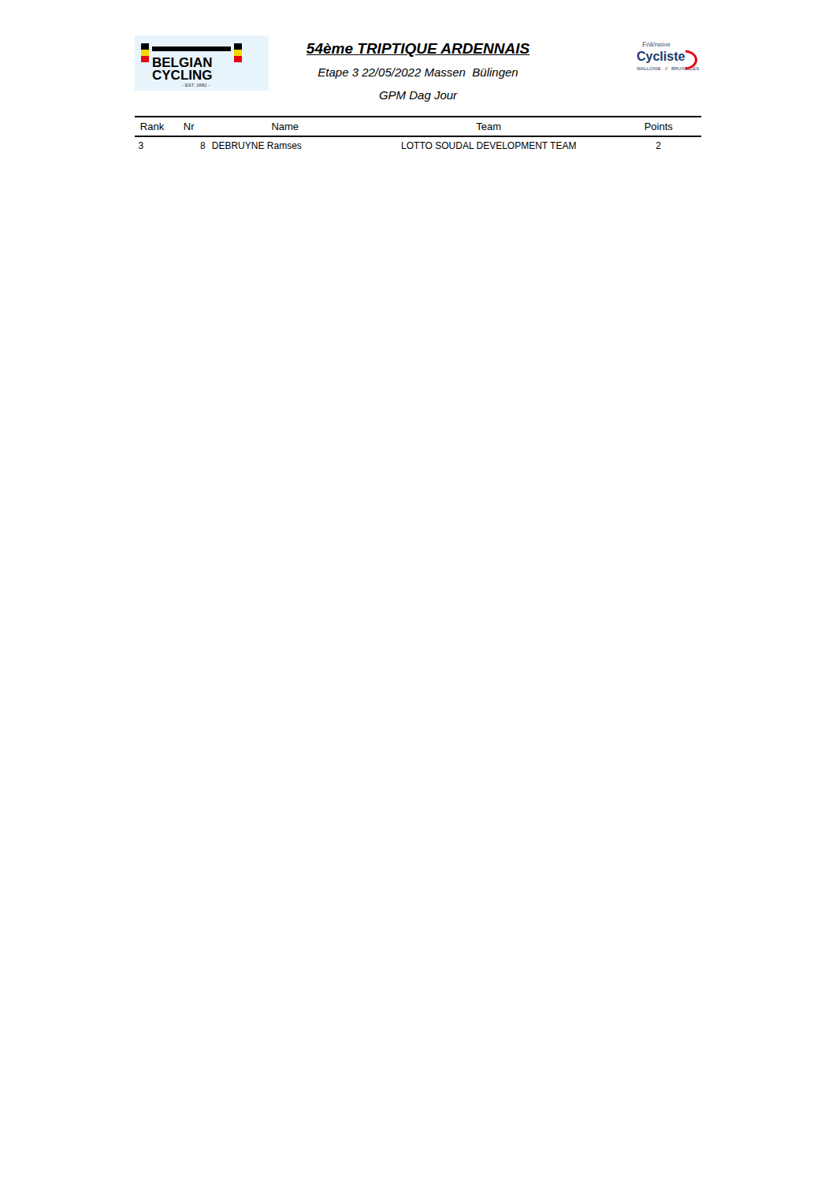BELGIAN CYCLING - EST. 1882 -
54ème TRIPTIQUE ARDENNAIS
Etape 3 22/05/2022 Massen Bülingen
GPM Dag Jour
Fédération Cycliste WALLONIE // BRUXELLES
| Rank | Nr | Name | Team | Points |
| --- | --- | --- | --- | --- |
| 3 | 8 | DEBRUYNE Ramses | LOTTO SOUDAL DEVELOPMENT TEAM | 2 |